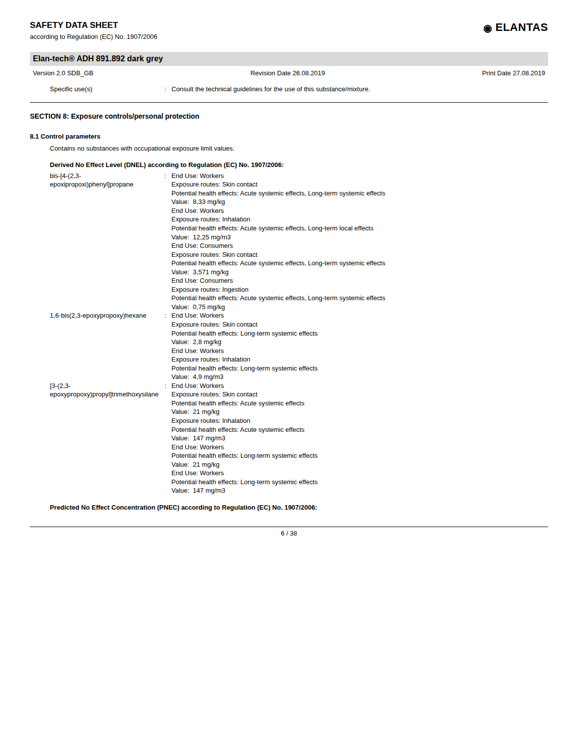SAFETY DATA SHEET
according to Regulation (EC) No. 1907/2006
◉ ELANTAS
Elan-tech® ADH 891.892 dark grey
Version 2.0 SDB_GB Revision Date 26.08.2019 Print Date 27.08.2019
Specific use(s) : Consult the technical guidelines for the use of this substance/mixture.
SECTION 8: Exposure controls/personal protection
8.1 Control parameters
Contains no substances with occupational exposure limit values.
Derived No Effect Level (DNEL) according to Regulation (EC) No. 1907/2006:
| bis-[4-(2,3-epoxipropoxi)phenyl]propane | : | End Use: Workers Exposure routes: Skin contact Potential health effects: Acute systemic effects, Long-term systemic effects Value: 8,33 mg/kg End Use: Workers Exposure routes: Inhalation Potential health effects: Acute systemic effects, Long-term local effects Value: 12,25 mg/m3 End Use: Consumers Exposure routes: Skin contact Potential health effects: Acute systemic effects, Long-term systemic effects Value: 3,571 mg/kg End Use: Consumers Exposure routes: Ingestion Potential health effects: Acute systemic effects, Long-term systemic effects Value: 0,75 mg/kg |
| 1,6-bis(2,3-epoxypropoxy)hexane | : | End Use: Workers Exposure routes: Skin contact Potential health effects: Long-term systemic effects Value: 2,8 mg/kg End Use: Workers Exposure routes: Inhalation Potential health effects: Long-term systemic effects Value: 4,9 mg/m3 |
| [3-(2,3-epoxypropoxy)propyl]trimethoxysilane | : | End Use: Workers Exposure routes: Skin contact Potential health effects: Acute systemic effects Value: 21 mg/kg Exposure routes: Inhalation Potential health effects: Acute systemic effects Value: 147 mg/m3 End Use: Workers Potential health effects: Long-term systemic effects Value: 21 mg/kg End Use: Workers Potential health effects: Long-term systemic effects Value: 147 mg/m3 |
Predicted No Effect Concentration (PNEC) according to Regulation (EC) No. 1907/2006:
6 / 38